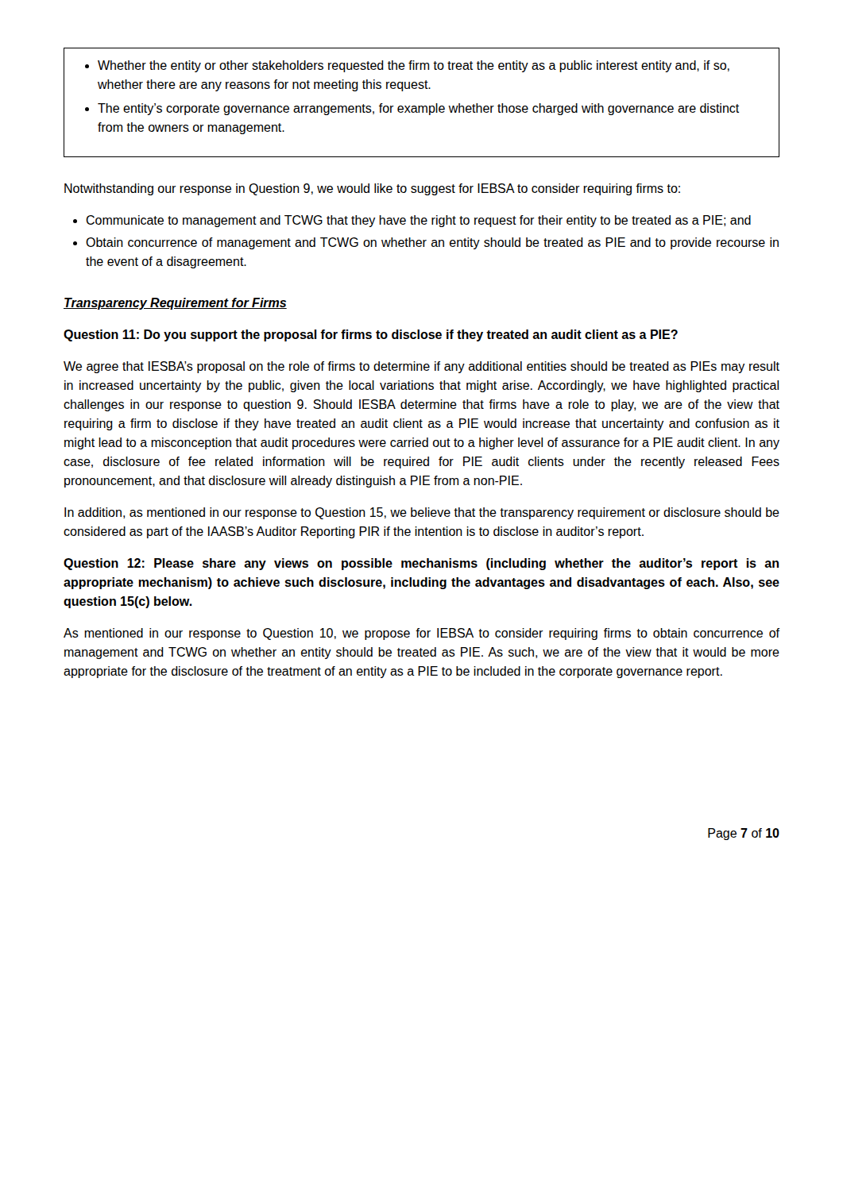Whether the entity or other stakeholders requested the firm to treat the entity as a public interest entity and, if so, whether there are any reasons for not meeting this request.
The entity’s corporate governance arrangements, for example whether those charged with governance are distinct from the owners or management.
Notwithstanding our response in Question 9, we would like to suggest for IEBSA to consider requiring firms to:
Communicate to management and TCWG that they have the right to request for their entity to be treated as a PIE; and
Obtain concurrence of management and TCWG on whether an entity should be treated as PIE and to provide recourse in the event of a disagreement.
Transparency Requirement for Firms
Question 11: Do you support the proposal for firms to disclose if they treated an audit client as a PIE?
We agree that IESBA’s proposal on the role of firms to determine if any additional entities should be treated as PIEs may result in increased uncertainty by the public, given the local variations that might arise. Accordingly, we have highlighted practical challenges in our response to question 9. Should IESBA determine that firms have a role to play, we are of the view that requiring a firm to disclose if they have treated an audit client as a PIE would increase that uncertainty and confusion as it might lead to a misconception that audit procedures were carried out to a higher level of assurance for a PIE audit client. In any case, disclosure of fee related information will be required for PIE audit clients under the recently released Fees pronouncement, and that disclosure will already distinguish a PIE from a non-PIE.
In addition, as mentioned in our response to Question 15, we believe that the transparency requirement or disclosure should be considered as part of the IAASB’s Auditor Reporting PIR if the intention is to disclose in auditor’s report.
Question 12: Please share any views on possible mechanisms (including whether the auditor’s report is an appropriate mechanism) to achieve such disclosure, including the advantages and disadvantages of each. Also, see question 15(c) below.
As mentioned in our response to Question 10, we propose for IEBSA to consider requiring firms to obtain concurrence of management and TCWG on whether an entity should be treated as PIE. As such, we are of the view that it would be more appropriate for the disclosure of the treatment of an entity as a PIE to be included in the corporate governance report.
Page 7 of 10